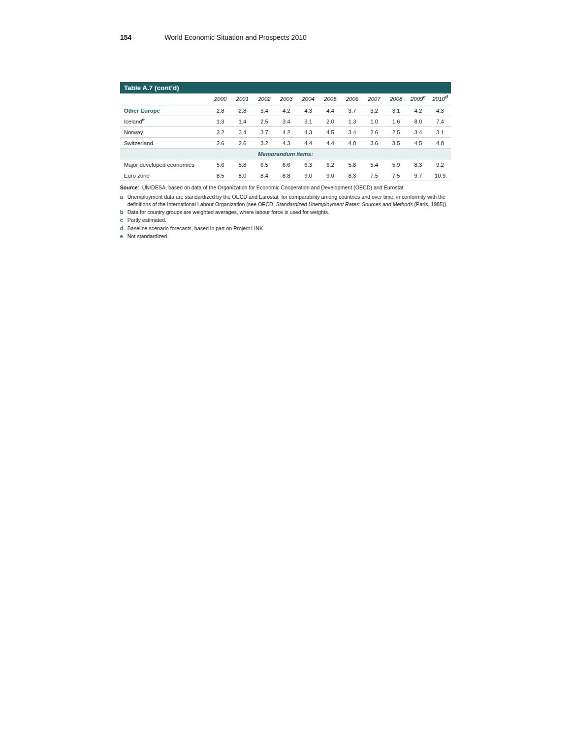154 World Economic Situation and Prospects 2010
Table A.7 (cont’d)
| | 2000 | 2001 | 2002 | 2003 | 2004 | 2005 | 2006 | 2007 | 2008 | 2009 c | 2010 d |
| --- | --- | --- | --- | --- | --- | --- | --- | --- | --- | --- | --- |
| Other Europe | 2.8 | 2.8 | 3.4 | 4.2 | 4.3 | 4.4 | 3.7 | 3.2 | 3.1 | 4.2 | 4.3 |
| Iceland e | 1.3 | 1.4 | 2.5 | 3.4 | 3.1 | 2.0 | 1.3 | 1.0 | 1.6 | 8.0 | 7.4 |
| Norway | 3.2 | 3.4 | 3.7 | 4.2 | 4.3 | 4.5 | 3.4 | 2.6 | 2.5 | 3.4 | 3.1 |
| Switzerland | 2.6 | 2.6 | 3.2 | 4.3 | 4.4 | 4.4 | 4.0 | 3.6 | 3.5 | 4.5 | 4.8 |
| Memorandum items: |
| Major developed economies | 5.6 | 5.8 | 6.5 | 6.6 | 6.3 | 6.2 | 5.8 | 5.4 | 5.9 | 8.3 | 9.2 |
| Euro zone | 8.5 | 8.0 | 8.4 | 8.8 | 9.0 | 9.0 | 8.3 | 7.5 | 7.5 | 9.7 | 10.9 |
Source: UN/DESA, based on data of the Organization for Economic Cooperation and Development (OECD) and Eurostat.
a Unemployment data are standardized by the OECD and Eurostat for comparability among countries and over time, in conformity with the definitions of the International Labour Organization (see OECD, Standardized Unemployment Rates: Sources and Methods (Paris, 1985)).
b Data for country groups are weighted averages, where labour force is used for weights.
c Partly estimated.
d Baseline scenario forecasts, based in part on Project LINK.
e Not standardized.